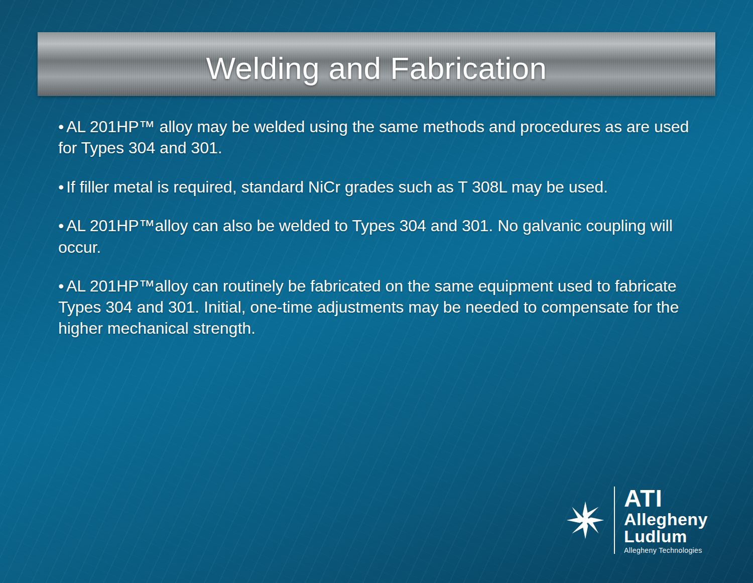Welding and Fabrication
AL 201HP™ alloy may be welded using the same methods and procedures as are used for Types 304 and 301.
If filler metal is required, standard NiCr grades such as T 308L may be used.
AL 201HP™alloy can also be welded to Types 304 and 301. No galvanic coupling will occur.
AL 201HP™alloy can routinely be fabricated on the same equipment used to fabricate Types 304 and 301. Initial, one-time adjustments may be needed to compensate for the higher mechanical strength.
ATI
Allegheny
Ludlum
Allegheny Technologies